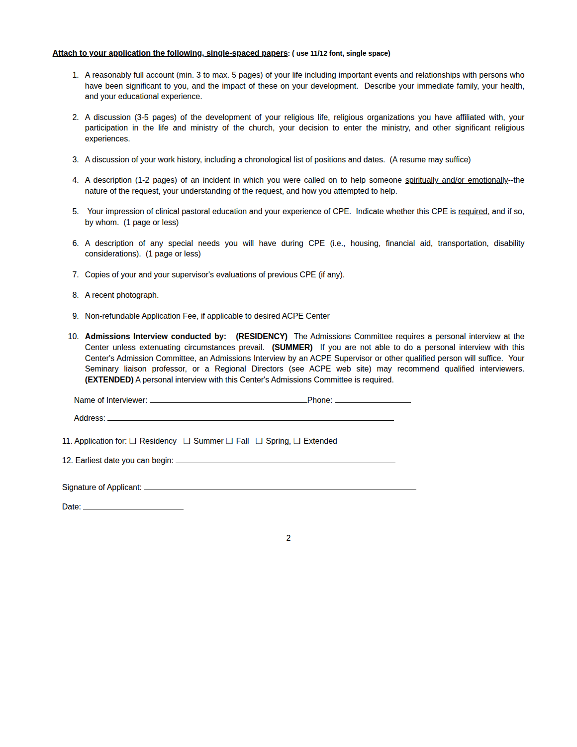Attach to your application the following, single-spaced papers: ( use 11/12 font, single space)
A reasonably full account (min. 3 to max. 5 pages) of your life including important events and relationships with persons who have been significant to you, and the impact of these on your development. Describe your immediate family, your health, and your educational experience.
A discussion (3-5 pages) of the development of your religious life, religious organizations you have affiliated with, your participation in the life and ministry of the church, your decision to enter the ministry, and other significant religious experiences.
A discussion of your work history, including a chronological list of positions and dates. (A resume may suffice)
A description (1-2 pages) of an incident in which you were called on to help someone spiritually and/or emotionally--the nature of the request, your understanding of the request, and how you attempted to help.
Your impression of clinical pastoral education and your experience of CPE. Indicate whether this CPE is required, and if so, by whom. (1 page or less)
A description of any special needs you will have during CPE (i.e., housing, financial aid, transportation, disability considerations). (1 page or less)
Copies of your and your supervisor's evaluations of previous CPE (if any).
A recent photograph.
Non-refundable Application Fee, if applicable to desired ACPE Center
Admissions Interview conducted by: (RESIDENCY) The Admissions Committee requires a personal interview at the Center unless extenuating circumstances prevail. (SUMMER) If you are not able to do a personal interview with this Center's Admission Committee, an Admissions Interview by an ACPE Supervisor or other qualified person will suffice. Your Seminary liaison professor, or a Regional Directors (see ACPE web site) may recommend qualified interviewers. (EXTENDED) A personal interview with this Center's Admissions Committee is required.
Name of Interviewer: Phone:
Address:
11. Application for: ❑ Residency ❑ Summer ❑ Fall ❑ Spring, ❑ Extended
12. Earliest date you can begin:
Signature of Applicant:
Date:
2